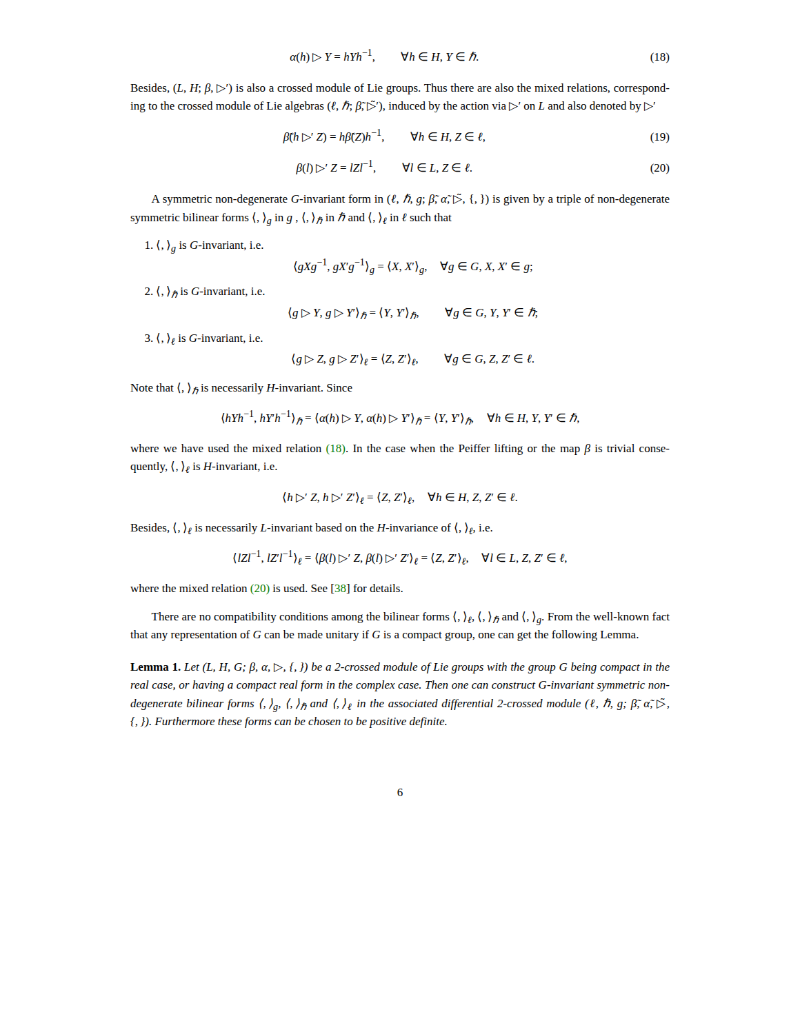α(h) ▷ Y = hYh−1, ∀h ∈ H, Y ∈ ℏ.
(18)
Besides, (L, H; β, ▷′) is also a crossed module of Lie groups. Thus there are also the mixed relations, corresponding to the crossed module of Lie algebras (ℓ, ℏ; β̃, ▷̃′), induced by the action via ▷′ on L and also denoted by ▷′
β̃(h ▷′ Z) = hβ̃(Z)h−1, ∀h ∈ H, Z ∈ ℓ,
(19)
β(l) ▷′ Z = lZl−1, ∀l ∈ L, Z ∈ ℓ.
(20)
A symmetric non-degenerate G-invariant form in (ℓ, ℏ, g; β̃, α̃, ▷̃, {, }) is given by a triple of non-degenerate symmetric bilinear forms ⟨, ⟩g in g , ⟨, ⟩ℏ in ℏ and ⟨, ⟩ℓ in ℓ such that
⟨, ⟩g is G-invariant, i.e.
⟨gXg−1, gX′g−1⟩g = ⟨X, X′⟩g, ∀g ∈ G, X, X′ ∈ g;
⟨, ⟩ℏ is G-invariant, i.e.
⟨g ▷ Y, g ▷ Y′⟩ℏ = ⟨Y, Y′⟩ℏ, ∀g ∈ G, Y, Y′ ∈ ℏ;
⟨, ⟩ℓ is G-invariant, i.e.
⟨g ▷ Z, g ▷ Z′⟩ℓ = ⟨Z, Z′⟩ℓ, ∀g ∈ G, Z, Z′ ∈ ℓ.
Note that ⟨, ⟩ℏ is necessarily H-invariant. Since
⟨hYh−1, hY′h−1⟩ℏ = ⟨α(h) ▷ Y, α(h) ▷ Y′⟩ℏ = ⟨Y, Y′⟩ℏ, ∀h ∈ H, Y, Y′ ∈ ℏ,
where we have used the mixed relation (18). In the case when the Peiffer lifting or the map β is trivial consequently, ⟨, ⟩ℓ is H-invariant, i.e.
⟨h ▷′ Z, h ▷′ Z′⟩ℓ = ⟨Z, Z′⟩ℓ, ∀h ∈ H, Z, Z′ ∈ ℓ.
Besides, ⟨, ⟩ℓ is necessarily L-invariant based on the H-invariance of ⟨, ⟩ℓ, i.e.
⟨lZl−1, lZ′l−1⟩ℓ = ⟨β(l) ▷′ Z, β(l) ▷′ Z′⟩ℓ = ⟨Z, Z′⟩ℓ, ∀l ∈ L, Z, Z′ ∈ ℓ,
where the mixed relation (20) is used. See [38] for details.
There are no compatibility conditions among the bilinear forms ⟨, ⟩ℓ, ⟨, ⟩ℏ and ⟨, ⟩g. From the well-known fact that any representation of G can be made unitary if G is a compact group, one can get the following Lemma.
Lemma 1. Let (L, H, G; β, α, ▷, {, }) be a 2-crossed module of Lie groups with the group G being compact in the real case, or having a compact real form in the complex case. Then one can construct G-invariant symmetric non-degenerate bilinear forms ⟨, ⟩g, ⟨, ⟩ℏ and ⟨, ⟩ℓ in the associated differential 2-crossed module (ℓ, ℏ, g; β̃, α̃, ▷̃, {, }). Furthermore these forms can be chosen to be positive definite.
6